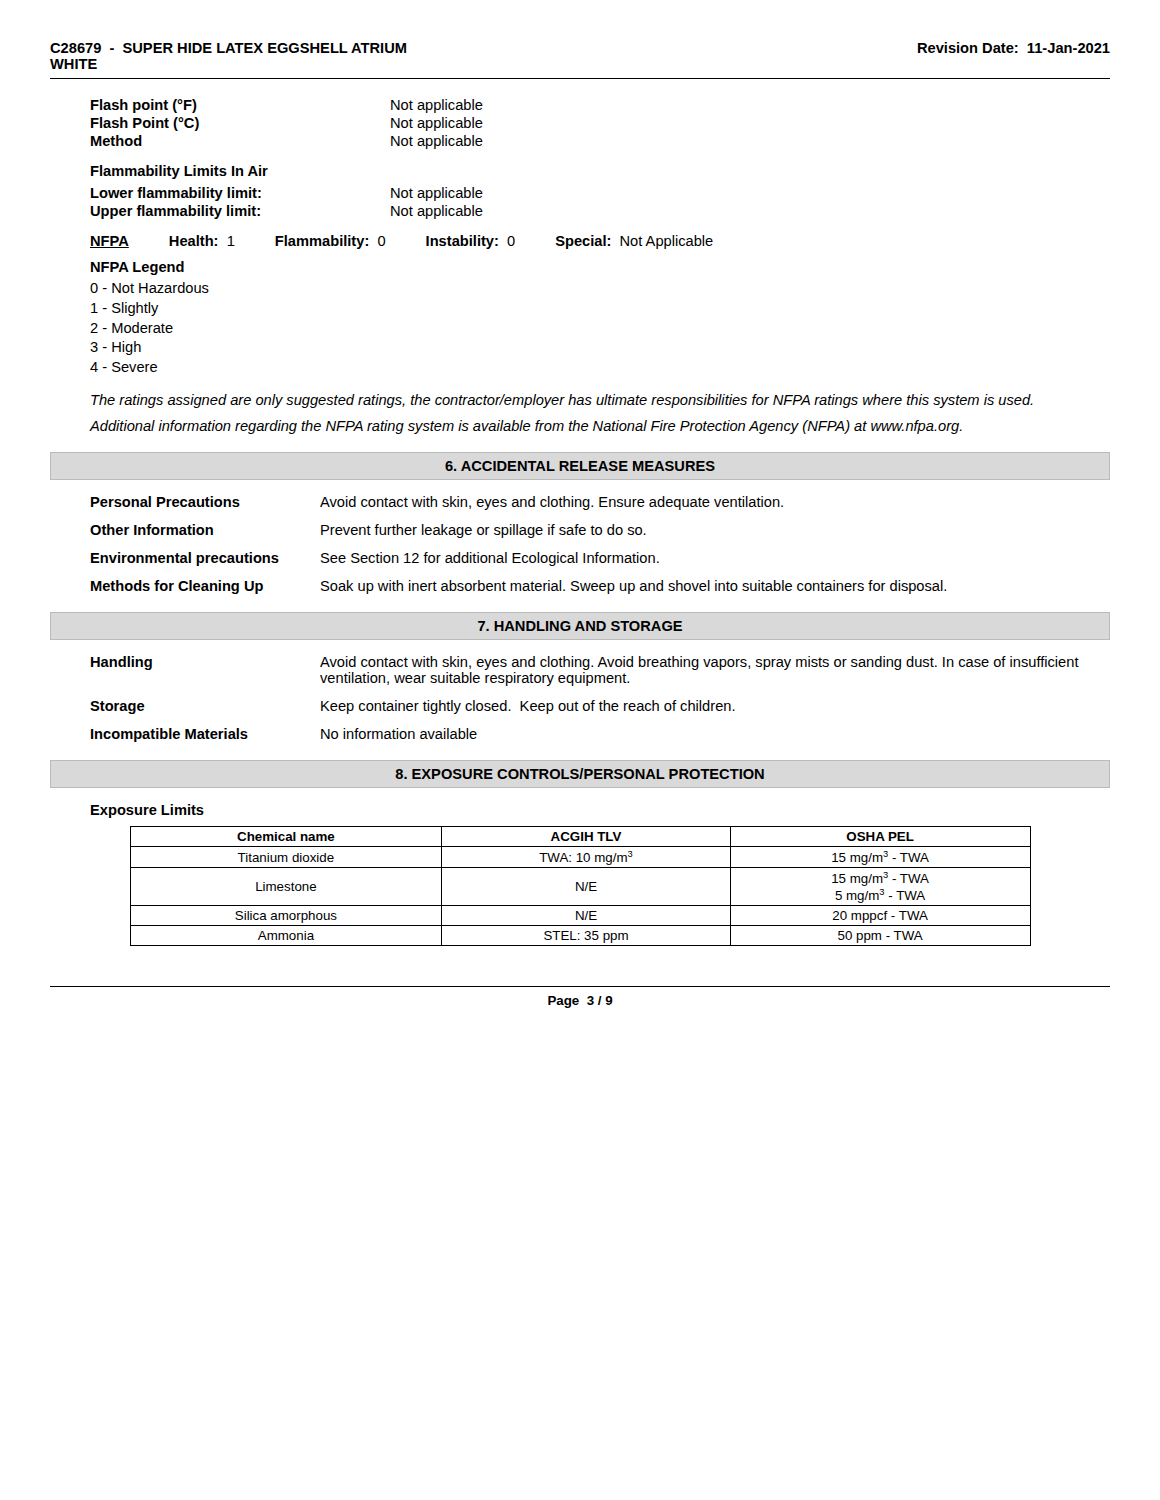C28679 - SUPER HIDE LATEX EGGSHELL ATRIUM
WHITE
Revision Date: 11-Jan-2021
Flash point (°F)
Not applicable
Flash Point (°C)
Not applicable
Method
Not applicable
Flammability Limits In Air
Lower flammability limit:
Not applicable
Upper flammability limit:
Not applicable
NFPA
Health: 1
Flammability: 0
Instability: 0
Special: Not Applicable
NFPA Legend
0 - Not Hazardous
1 - Slightly
2 - Moderate
3 - High
4 - Severe
The ratings assigned are only suggested ratings, the contractor/employer has ultimate responsibilities for NFPA ratings where this system is used.
Additional information regarding the NFPA rating system is available from the National Fire Protection Agency (NFPA) at www.nfpa.org.
6. ACCIDENTAL RELEASE MEASURES
Personal Precautions
Avoid contact with skin, eyes and clothing. Ensure adequate ventilation.
Other Information
Prevent further leakage or spillage if safe to do so.
Environmental precautions
See Section 12 for additional Ecological Information.
Methods for Cleaning Up
Soak up with inert absorbent material. Sweep up and shovel into suitable containers for disposal.
7. HANDLING AND STORAGE
Handling
Avoid contact with skin, eyes and clothing. Avoid breathing vapors, spray mists or sanding dust. In case of insufficient ventilation, wear suitable respiratory equipment.
Storage
Keep container tightly closed. Keep out of the reach of children.
Incompatible Materials
No information available
8. EXPOSURE CONTROLS/PERSONAL PROTECTION
Exposure Limits
| Chemical name | ACGIH TLV | OSHA PEL |
| --- | --- | --- |
| Titanium dioxide | TWA: 10 mg/m 3 | 15 mg/m 3 - TWA |
| Limestone | N/E | 15 mg/m 3 - TWA 5 mg/m 3 - TWA |
| Silica amorphous | N/E | 20 mppcf - TWA |
| Ammonia | STEL: 35 ppm | 50 ppm - TWA |
Page 3 / 9